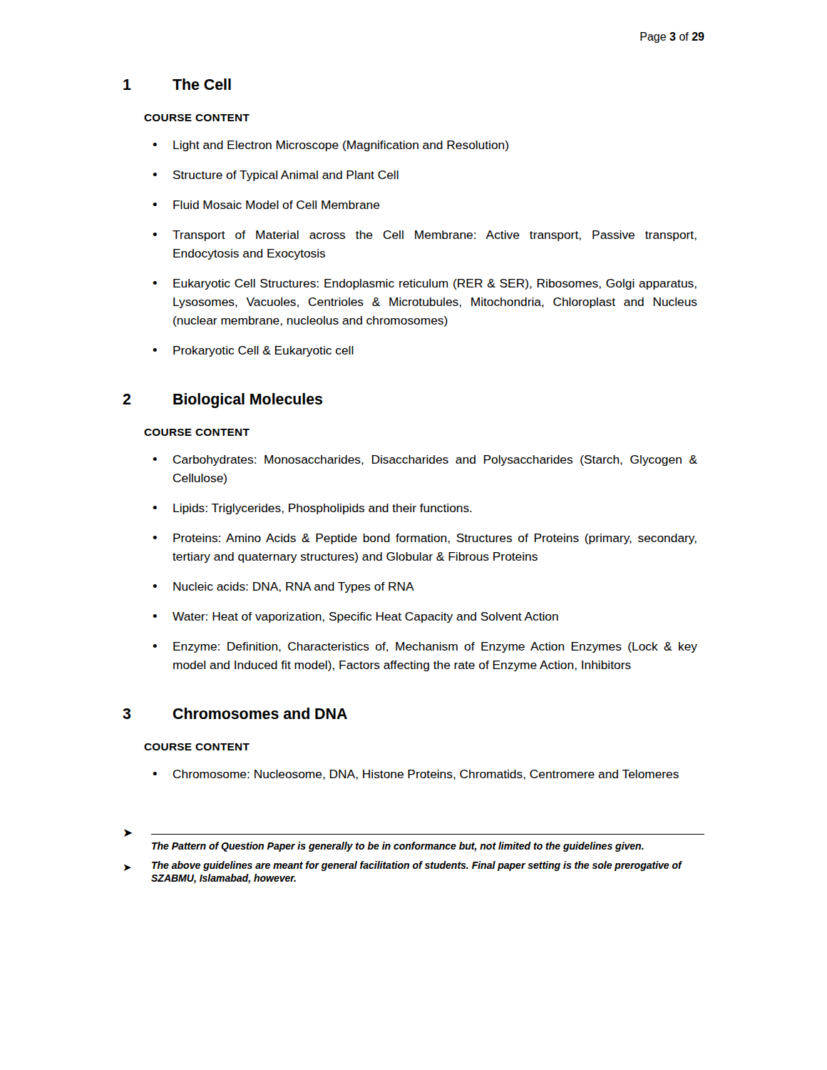Page 3 of 29
1 The Cell
COURSE CONTENT
Light and Electron Microscope (Magnification and Resolution)
Structure of Typical Animal and Plant Cell
Fluid Mosaic Model of Cell Membrane
Transport of Material across the Cell Membrane: Active transport, Passive transport, Endocytosis and Exocytosis
Eukaryotic Cell Structures: Endoplasmic reticulum (RER & SER), Ribosomes, Golgi apparatus, Lysosomes, Vacuoles, Centrioles & Microtubules, Mitochondria, Chloroplast and Nucleus (nuclear membrane, nucleolus and chromosomes)
Prokaryotic Cell & Eukaryotic cell
2 Biological Molecules
COURSE CONTENT
Carbohydrates: Monosaccharides, Disaccharides and Polysaccharides (Starch, Glycogen & Cellulose)
Lipids: Triglycerides, Phospholipids and their functions.
Proteins: Amino Acids & Peptide bond formation, Structures of Proteins (primary, secondary, tertiary and quaternary structures) and Globular & Fibrous Proteins
Nucleic acids: DNA, RNA and Types of RNA
Water: Heat of vaporization, Specific Heat Capacity and Solvent Action
Enzyme: Definition, Characteristics of, Mechanism of Enzyme Action Enzymes (Lock & key model and Induced fit model), Factors affecting the rate of Enzyme Action, Inhibitors
3 Chromosomes and DNA
COURSE CONTENT
Chromosome: Nucleosome, DNA, Histone Proteins, Chromatids, Centromere and Telomeres
➤
The Pattern of Question Paper is generally to be in conformance but, not limited to the guidelines given.
➤ The above guidelines are meant for general facilitation of students. Final paper setting is the sole prerogative of SZABMU, Islamabad, however.